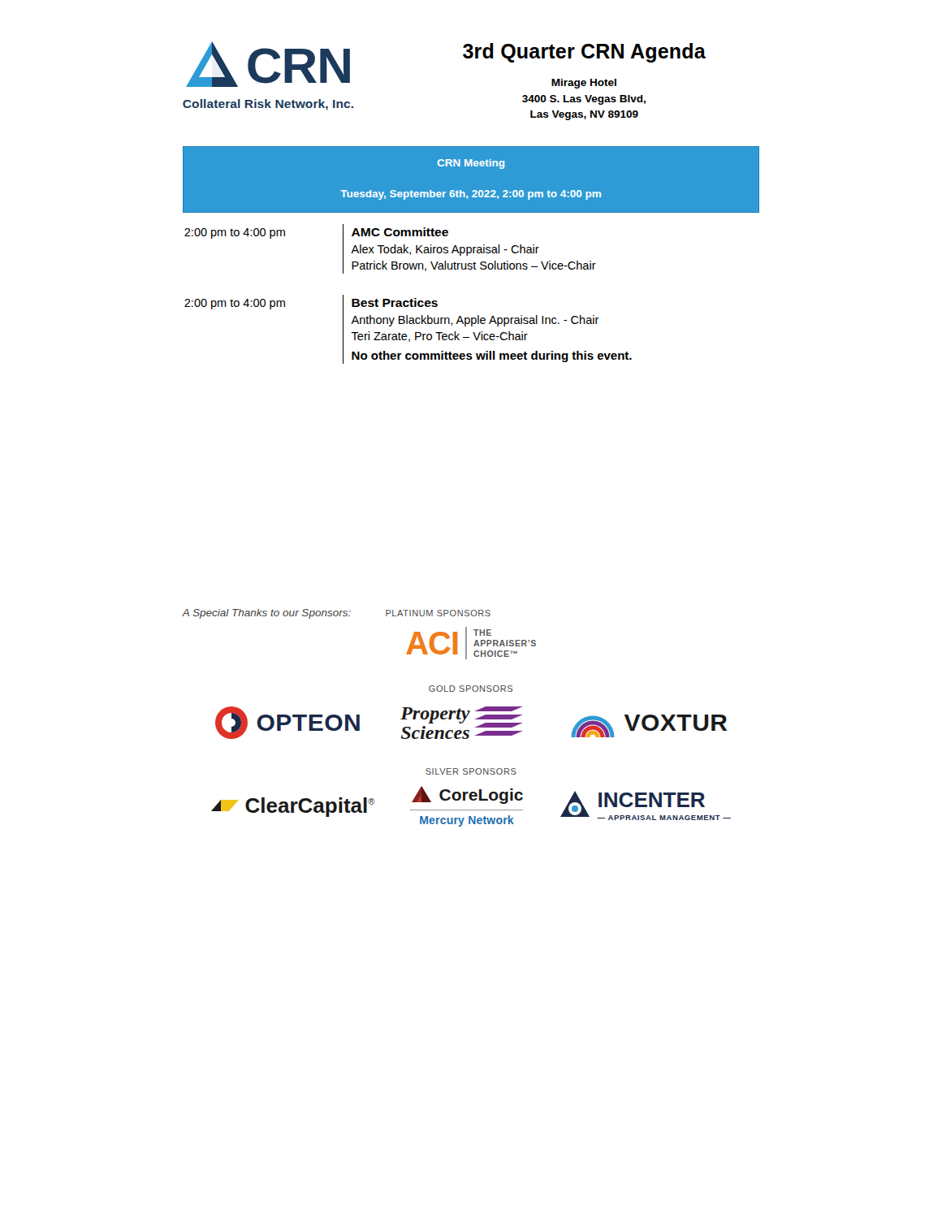CRN
Collateral Risk Network, Inc.
3rd Quarter CRN Agenda
Mirage Hotel
3400 S. Las Vegas Blvd,
Las Vegas, NV 89109
CRN Meeting
Tuesday, September 6th, 2022, 2:00 pm to 4:00 pm
2:00 pm to 4:00 pm
AMC Committee
Alex Todak, Kairos Appraisal - Chair
Patrick Brown, Valutrust Solutions – Vice-Chair
2:00 pm to 4:00 pm
Best Practices
Anthony Blackburn, Apple Appraisal Inc. - Chair
Teri Zarate, Pro Teck – Vice-Chair
No other committees will meet during this event.
A Special Thanks to our Sponsors:
PLATINUM SPONSORS
ACI
THE
APPRAISER’S
CHOICE™
GOLD SPONSORS
OPTEON
Property
Sciences
VOXTUR
SILVER SPONSORS
ClearCapital®
CoreLogic
Mercury Network
INCENTER
— APPRAISAL MANAGEMENT —